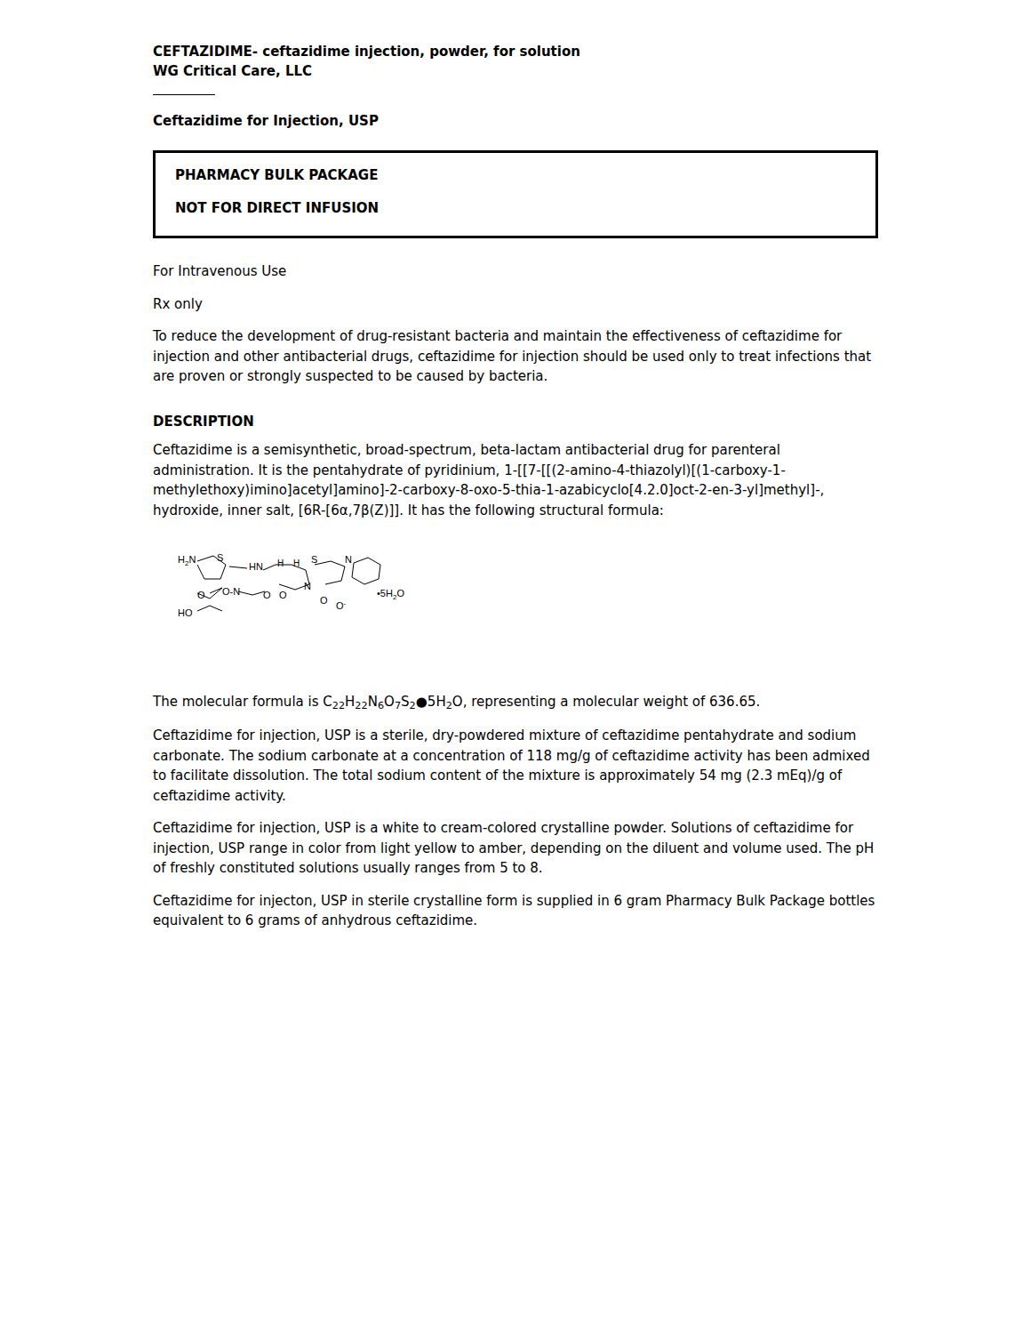CEFTAZIDIME- ceftazidime injection, powder, for solution
WG Critical Care, LLC
Ceftazidime for Injection, USP
PHARMACY BULK PACKAGE
NOT FOR DIRECT INFUSION
For Intravenous Use
Rx only
To reduce the development of drug-resistant bacteria and maintain the effectiveness of ceftazidime for injection and other antibacterial drugs, ceftazidime for injection should be used only to treat infections that are proven or strongly suspected to be caused by bacteria.
DESCRIPTION
Ceftazidime is a semisynthetic, broad-spectrum, beta-lactam antibacterial drug for parenteral administration. It is the pentahydrate of pyridinium, 1-[[7-[[(2-amino-4-thiazolyl)[(1-carboxy-1-methylethoxy)imino]acetyl]amino]-2-carboxy-8-oxo-5-thia-1-azabicyclo[4.2.0]oct-2-en-3-yl]methyl]-, hydroxide, inner salt, [6R-[6α,7β(Z)]]. It has the following structural formula:
The molecular formula is C22H22N6O7S2●5H2O, representing a molecular weight of 636.65.
Ceftazidime for injection, USP is a sterile, dry-powdered mixture of ceftazidime pentahydrate and sodium carbonate. The sodium carbonate at a concentration of 118 mg/g of ceftazidime activity has been admixed to facilitate dissolution. The total sodium content of the mixture is approximately 54 mg (2.3 mEq)/g of ceftazidime activity.
Ceftazidime for injection, USP is a white to cream-colored crystalline powder. Solutions of ceftazidime for injection, USP range in color from light yellow to amber, depending on the diluent and volume used. The pH of freshly constituted solutions usually ranges from 5 to 8.
Ceftazidime for injecton, USP in sterile crystalline form is supplied in 6 gram Pharmacy Bulk Package bottles equivalent to 6 grams of anhydrous ceftazidime.